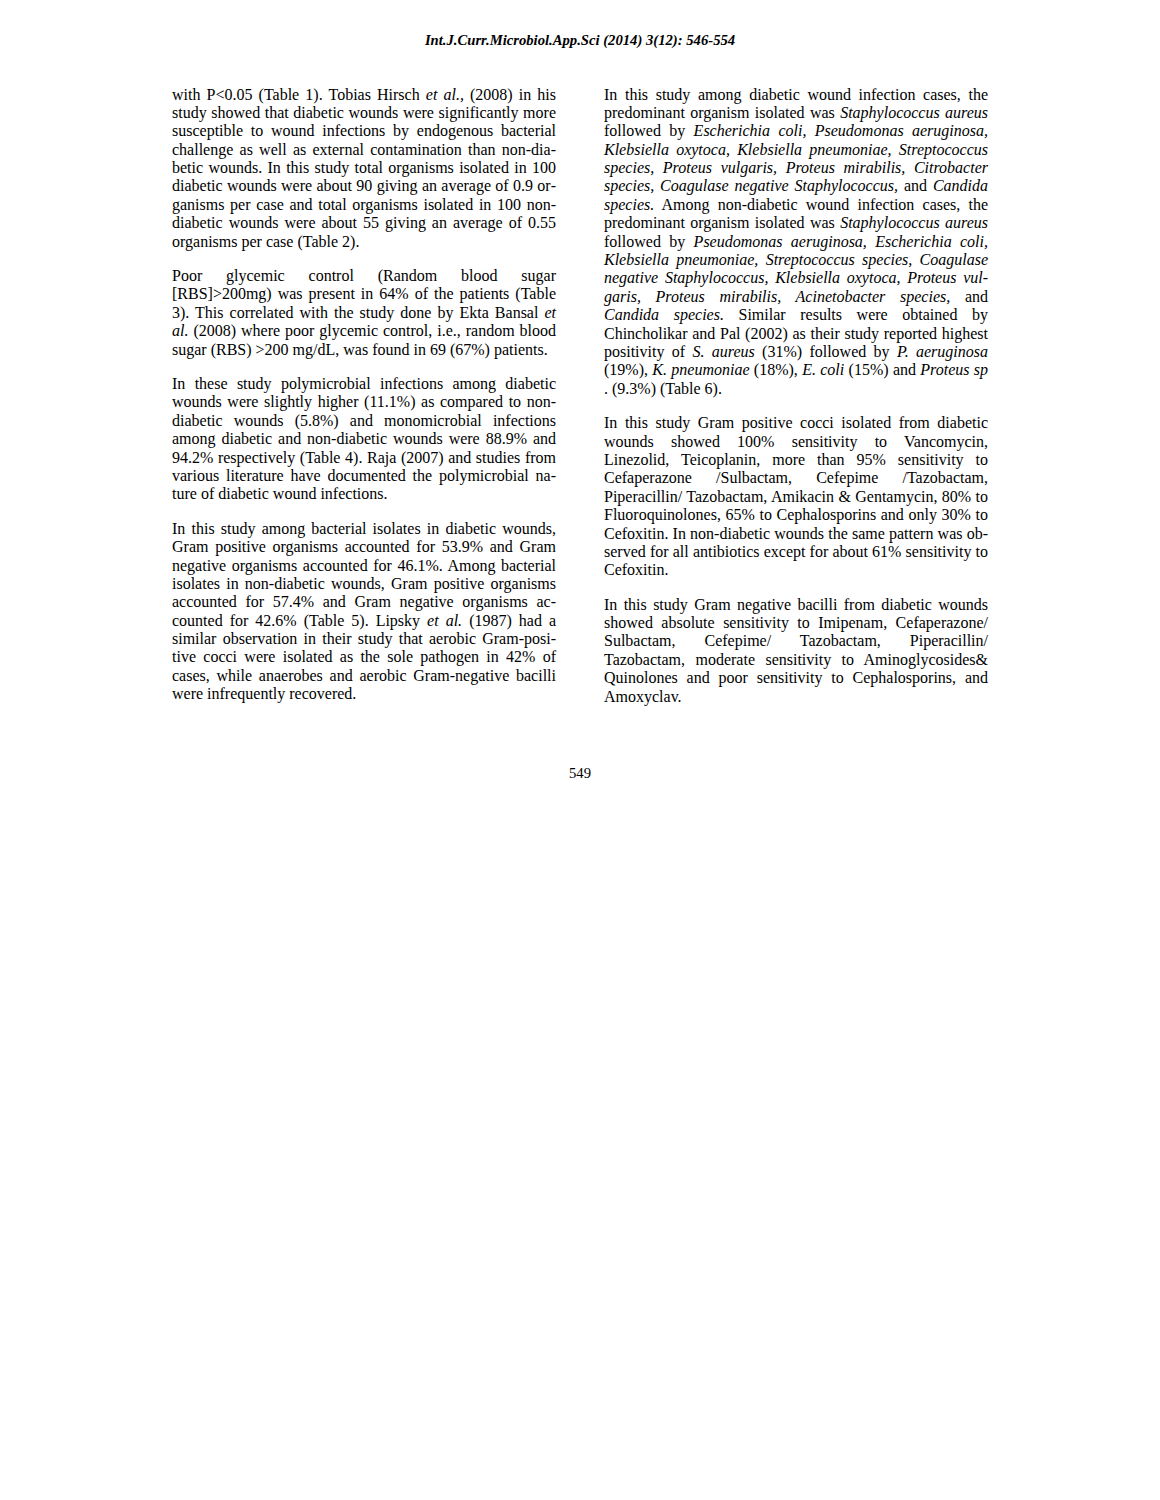Int.J.Curr.Microbiol.App.Sci (2014) 3(12): 546-554
with P<0.05 (Table 1). Tobias Hirsch et al., (2008) in his study showed that diabetic wounds were significantly more susceptible to wound infections by endogenous bacterial challenge as well as external contamination than non-diabetic wounds. In this study total organisms isolated in 100 diabetic wounds were about 90 giving an average of 0.9 organisms per case and total organisms isolated in 100 non-diabetic wounds were about 55 giving an average of 0.55 organisms per case (Table 2).
Poor glycemic control (Random blood sugar [RBS]>200mg) was present in 64% of the patients (Table 3). This correlated with the study done by Ekta Bansal et al. (2008) where poor glycemic control, i.e., random blood sugar (RBS) >200 mg/dL, was found in 69 (67%) patients.
In these study polymicrobial infections among diabetic wounds were slightly higher (11.1%) as compared to non-diabetic wounds (5.8%) and monomicrobial infections among diabetic and non-diabetic wounds were 88.9% and 94.2% respectively (Table 4). Raja (2007) and studies from various literature have documented the polymicrobial nature of diabetic wound infections.
In this study among bacterial isolates in diabetic wounds, Gram positive organisms accounted for 53.9% and Gram negative organisms accounted for 46.1%. Among bacterial isolates in non-diabetic wounds, Gram positive organisms accounted for 57.4% and Gram negative organisms accounted for 42.6% (Table 5). Lipsky et al. (1987) had a similar observation in their study that aerobic Gram-positive cocci were isolated as the sole pathogen in 42% of cases, while anaerobes and aerobic Gram-negative bacilli were infrequently recovered.
In this study among diabetic wound infection cases, the predominant organism isolated was Staphylococcus aureus followed by Escherichia coli, Pseudomonas aeruginosa, Klebsiella oxytoca, Klebsiella pneumoniae, Streptococcus species, Proteus vulgaris, Proteus mirabilis, Citrobacter species, Coagulase negative Staphylococcus, and Candida species. Among non-diabetic wound infection cases, the predominant organism isolated was Staphylococcus aureus followed by Pseudomonas aeruginosa, Escherichia coli, Klebsiella pneumoniae, Streptococcus species, Coagulase negative Staphylococcus, Klebsiella oxytoca, Proteus vulgaris, Proteus mirabilis, Acinetobacter species, and Candida species. Similar results were obtained by Chincholikar and Pal (2002) as their study reported highest positivity of S. aureus (31%) followed by P. aeruginosa (19%), K. pneumoniae (18%), E. coli (15%) and Proteus sp . (9.3%) (Table 6).
In this study Gram positive cocci isolated from diabetic wounds showed 100% sensitivity to Vancomycin, Linezolid, Teicoplanin, more than 95% sensitivity to Cefaperazone /Sulbactam, Cefepime /Tazobactam, Piperacillin/ Tazobactam, Amikacin & Gentamycin, 80% to Fluoroquinolones, 65% to Cephalosporins and only 30% to Cefoxitin. In non-diabetic wounds the same pattern was observed for all antibiotics except for about 61% sensitivity to Cefoxitin.
In this study Gram negative bacilli from diabetic wounds showed absolute sensitivity to Imipenam, Cefaperazone/ Sulbactam, Cefepime/ Tazobactam, Piperacillin/ Tazobactam, moderate sensitivity to Aminoglycosides& Quinolones and poor sensitivity to Cephalosporins, and Amoxyclav.
549